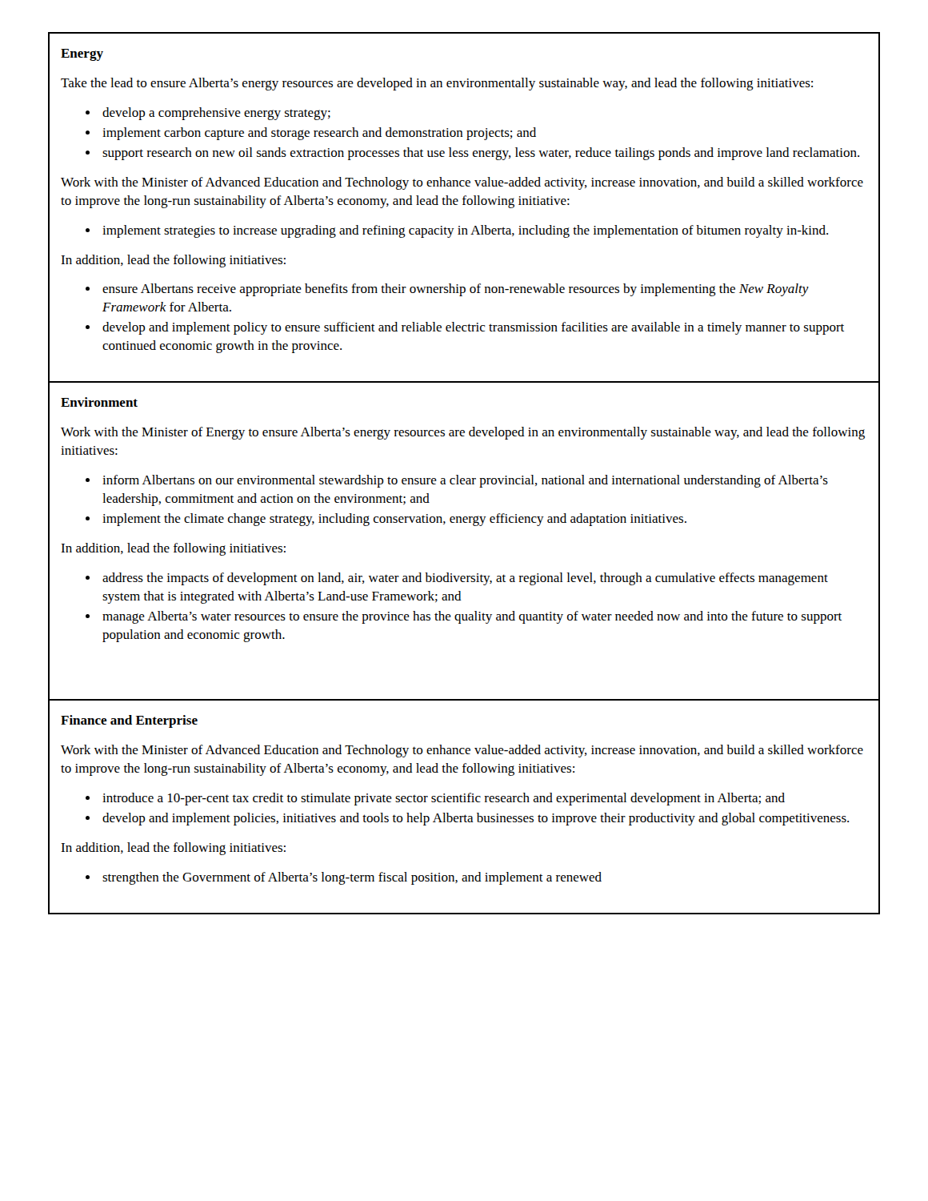| Energy Take the lead to ensure Alberta’s energy resources are developed in an environmentally sustainable way, and lead the following initiatives: develop a comprehensive energy strategy; implement carbon capture and storage research and demonstration projects; and support research on new oil sands extraction processes that use less energy, less water, reduce tailings ponds and improve land reclamation. Work with the Minister of Advanced Education and Technology to enhance value-added activity, increase innovation, and build a skilled workforce to improve the long-run sustainability of Alberta’s economy, and lead the following initiative: implement strategies to increase upgrading and refining capacity in Alberta, including the implementation of bitumen royalty in-kind. In addition, lead the following initiatives: ensure Albertans receive appropriate benefits from their ownership of non-renewable resources by implementing the New Royalty Framework for Alberta. develop and implement policy to ensure sufficient and reliable electric transmission facilities are available in a timely manner to support continued economic growth in the province. |
| Environment Work with the Minister of Energy to ensure Alberta’s energy resources are developed in an environmentally sustainable way, and lead the following initiatives: inform Albertans on our environmental stewardship to ensure a clear provincial, national and international understanding of Alberta’s leadership, commitment and action on the environment; and implement the climate change strategy, including conservation, energy efficiency and adaptation initiatives. In addition, lead the following initiatives: address the impacts of development on land, air, water and biodiversity, at a regional level, through a cumulative effects management system that is integrated with Alberta’s Land-use Framework; and manage Alberta’s water resources to ensure the province has the quality and quantity of water needed now and into the future to support population and economic growth. |
| Finance and Enterprise Work with the Minister of Advanced Education and Technology to enhance value-added activity, increase innovation, and build a skilled workforce to improve the long-run sustainability of Alberta’s economy, and lead the following initiatives: introduce a 10-per-cent tax credit to stimulate private sector scientific research and experimental development in Alberta; and develop and implement policies, initiatives and tools to help Alberta businesses to improve their productivity and global competitiveness. In addition, lead the following initiatives: strengthen the Government of Alberta’s long-term fiscal position, and implement a renewed |